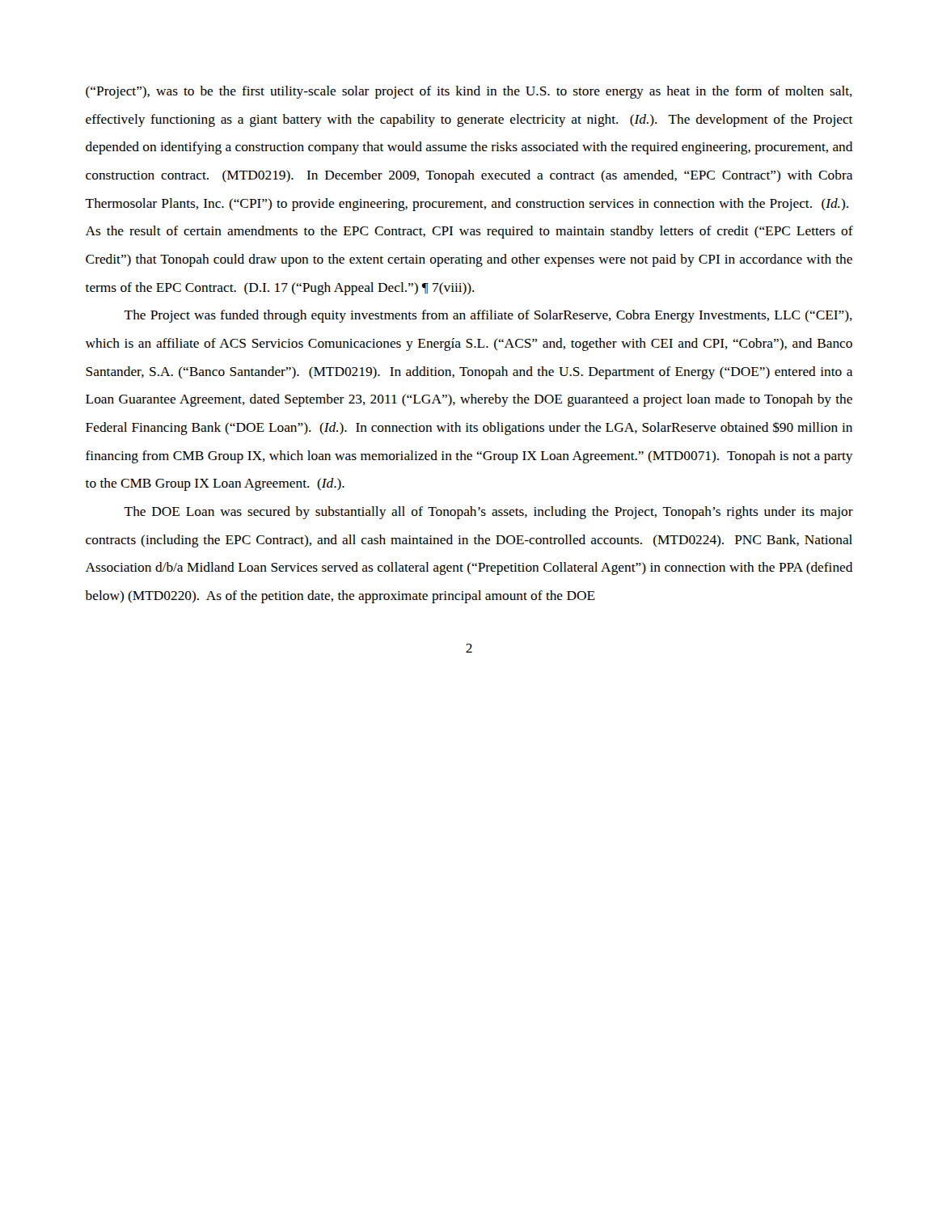(“Project”), was to be the first utility-scale solar project of its kind in the U.S. to store energy as heat in the form of molten salt, effectively functioning as a giant battery with the capability to generate electricity at night. (Id.). The development of the Project depended on identifying a construction company that would assume the risks associated with the required engineering, procurement, and construction contract. (MTD0219). In December 2009, Tonopah executed a contract (as amended, “EPC Contract”) with Cobra Thermosolar Plants, Inc. (“CPI”) to provide engineering, procurement, and construction services in connection with the Project. (Id.). As the result of certain amendments to the EPC Contract, CPI was required to maintain standby letters of credit (“EPC Letters of Credit”) that Tonopah could draw upon to the extent certain operating and other expenses were not paid by CPI in accordance with the terms of the EPC Contract. (D.I. 17 (“Pugh Appeal Decl.”) ¶ 7(viii)).
The Project was funded through equity investments from an affiliate of SolarReserve, Cobra Energy Investments, LLC (“CEI”), which is an affiliate of ACS Servicios Comunicaciones y Energía S.L. (“ACS” and, together with CEI and CPI, “Cobra”), and Banco Santander, S.A. (“Banco Santander”). (MTD0219). In addition, Tonopah and the U.S. Department of Energy (“DOE”) entered into a Loan Guarantee Agreement, dated September 23, 2011 (“LGA”), whereby the DOE guaranteed a project loan made to Tonopah by the Federal Financing Bank (“DOE Loan”). (Id.). In connection with its obligations under the LGA, SolarReserve obtained $90 million in financing from CMB Group IX, which loan was memorialized in the “Group IX Loan Agreement.” (MTD0071). Tonopah is not a party to the CMB Group IX Loan Agreement. (Id.).
The DOE Loan was secured by substantially all of Tonopah’s assets, including the Project, Tonopah’s rights under its major contracts (including the EPC Contract), and all cash maintained in the DOE-controlled accounts. (MTD0224). PNC Bank, National Association d/b/a Midland Loan Services served as collateral agent (“Prepetition Collateral Agent”) in connection with the PPA (defined below) (MTD0220). As of the petition date, the approximate principal amount of the DOE
2